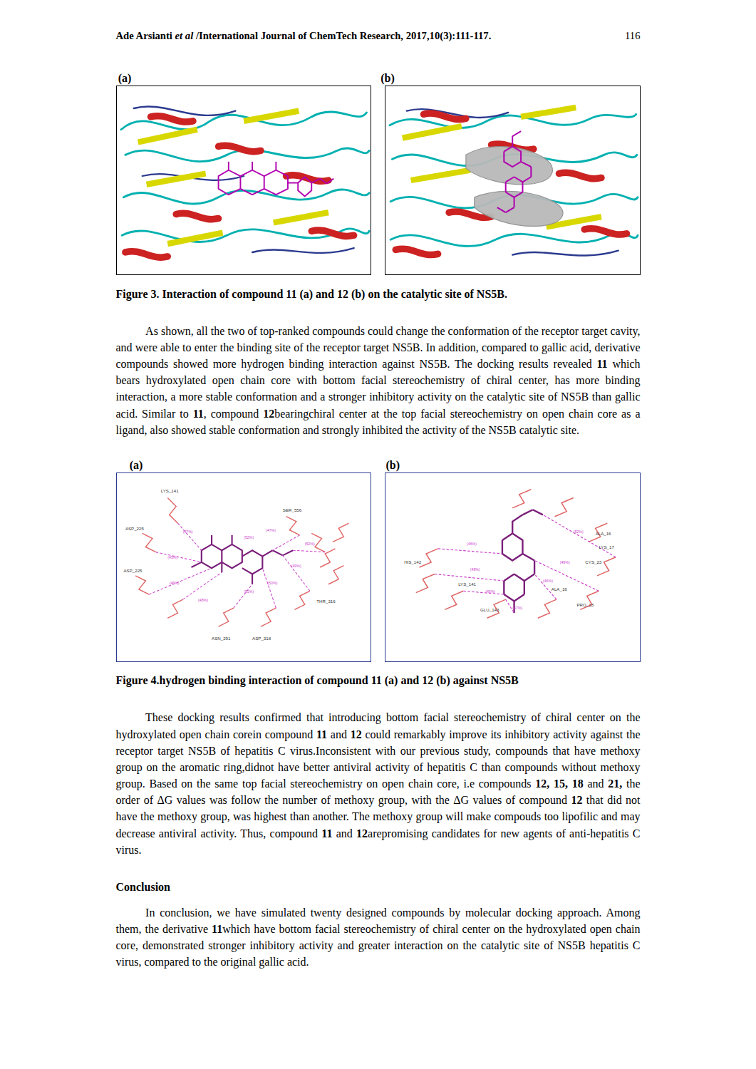Ade Arsianti et al /International Journal of ChemTech Research, 2017,10(3):111-117.
116
(a) (b)
Figure 3. Interaction of compound 11 (a) and 12 (b) on the catalytic site of NS5B.
As shown, all the two of top-ranked compounds could change the conformation of the receptor target cavity, and were able to enter the binding site of the receptor target NS5B. In addition, compared to gallic acid, derivative compounds showed more hydrogen binding interaction against NS5B. The docking results revealed 11 which bears hydroxylated open chain core with bottom facial stereochemistry of chiral center, has more binding interaction, a more stable conformation and a stronger inhibitory activity on the catalytic site of NS5B than gallic acid. Similar to 11, compound 12bearingchiral center at the top facial stereochemistry on open chain core as a ligand, also showed stable conformation and strongly inhibited the activity of the NS5B catalytic site.
(a) (b)
LYS_141 SER_556 ASP_225 ASP_225 ASN_291 ASP_318 THR_316 (47%) (45%) (46%) (48%) (51%) (53%) (49%) (52%) (52%) (47%)
HIS_142 LYS_141 GLU_143 ALA_16 CYS_23 LYS_17 ALA_16 PRO_13 (46%) (48%) (45%) (47%) (46%) (49%) (52%)
Figure 4.hydrogen binding interaction of compound 11 (a) and 12 (b) against NS5B
These docking results confirmed that introducing bottom facial stereochemistry of chiral center on the hydroxylated open chain corein compound 11 and 12 could remarkably improve its inhibitory activity against the receptor target NS5B of hepatitis C virus.Inconsistent with our previous study, compounds that have methoxy group on the aromatic ring,didnot have better antiviral activity of hepatitis C than compounds without methoxy group. Based on the same top facial stereochemistry on open chain core, i.e compounds 12, 15, 18 and 21, the order of ΔG values was follow the number of methoxy group, with the ΔG values of compound 12 that did not have the methoxy group, was highest than another. The methoxy group will make compouds too lipofilic and may decrease antiviral activity. Thus, compound 11 and 12arepromising candidates for new agents of anti-hepatitis C virus.
Conclusion
In conclusion, we have simulated twenty designed compounds by molecular docking approach. Among them, the derivative 11which have bottom facial stereochemistry of chiral center on the hydroxylated open chain core, demonstrated stronger inhibitory activity and greater interaction on the catalytic site of NS5B hepatitis C virus, compared to the original gallic acid.